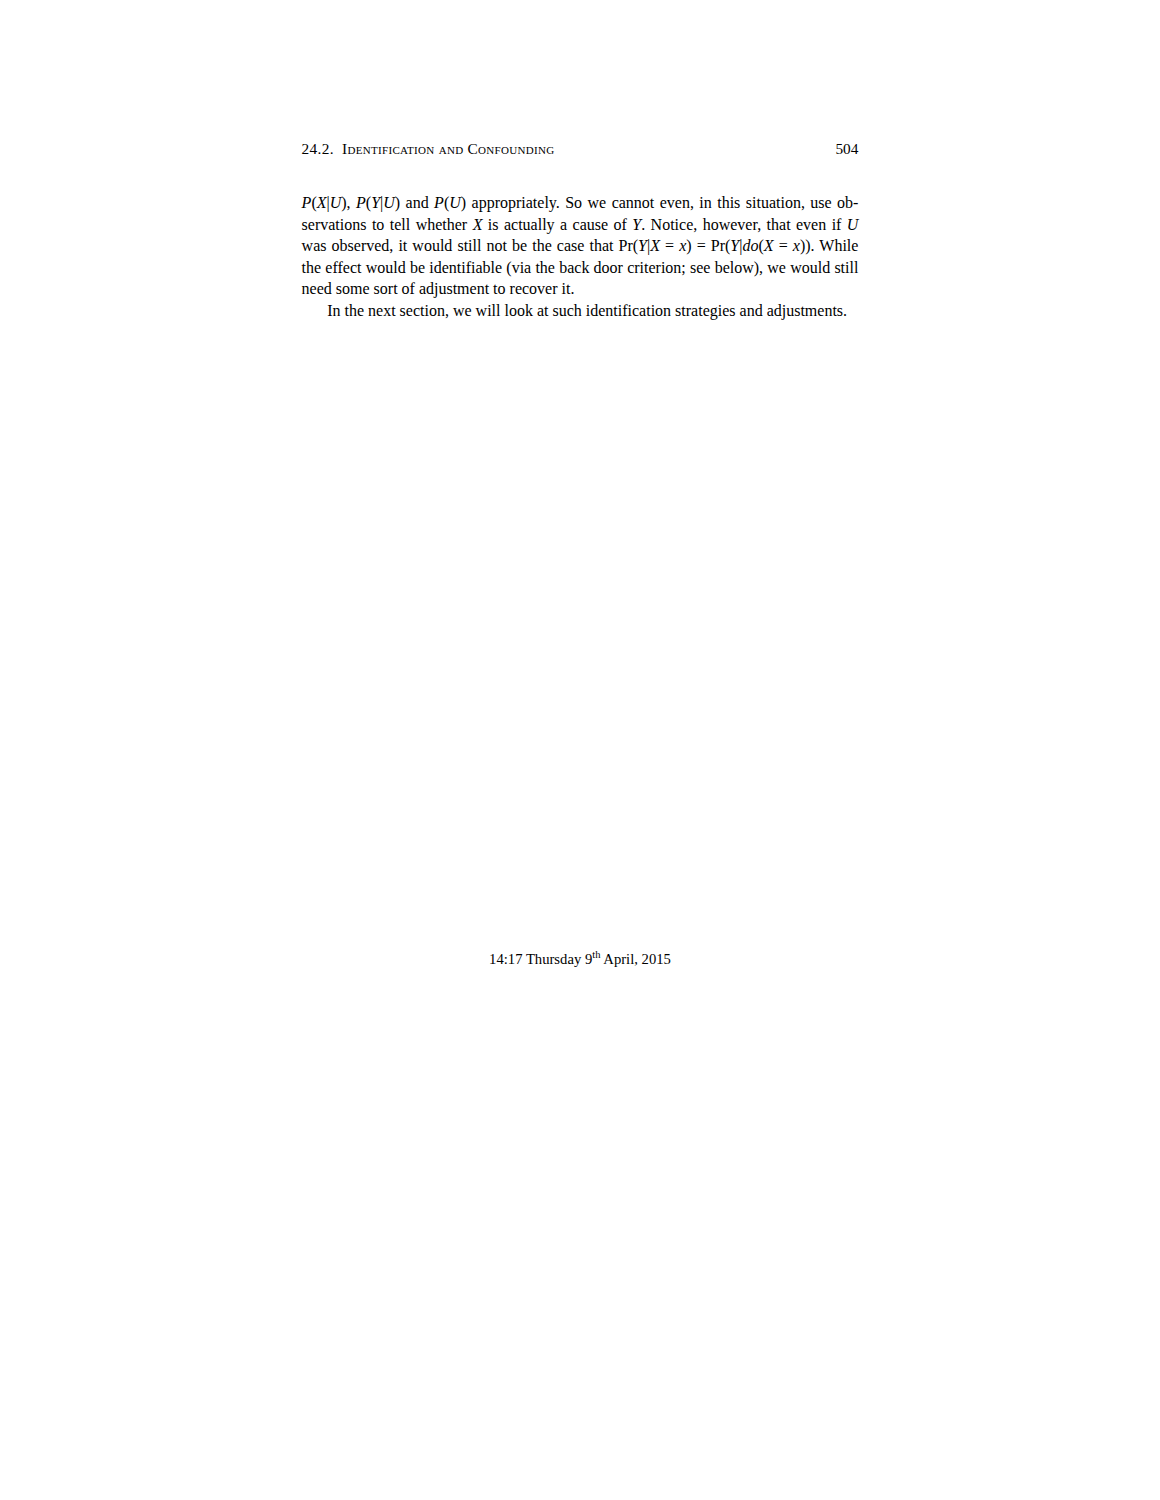24.2. Identification and Confounding 504
P(X|U), P(Y|U) and P(U) appropriately. So we cannot even, in this situation, use observations to tell whether X is actually a cause of Y. Notice, however, that even if U was observed, it would still not be the case that Pr(Y|X = x) = Pr(Y|do(X = x)). While the effect would be identifiable (via the back door criterion; see below), we would still need some sort of adjustment to recover it.
In the next section, we will look at such identification strategies and adjustments.
14:17 Thursday 9th April, 2015